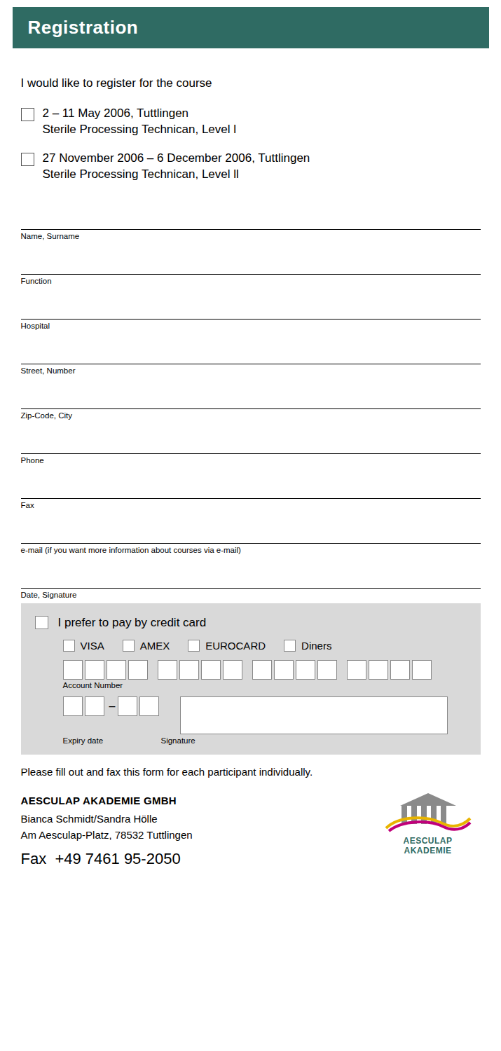Registration
I would like to register for the course
2 – 11 May 2006, Tuttlingen
Sterile Processing Technican, Level l
27 November 2006 – 6 December 2006, Tuttlingen
Sterile Processing Technican, Level ll
Name, Surname
Function
Hospital
Street, Number
Zip-Code, City
Phone
Fax
e-mail (if you want more information about courses via e-mail)
Date, Signature
I prefer to pay by credit card
VISA
AMEX
EUROCARD
Diners
Account Number
–
Expiry date
Signature
Please fill out and fax this form for each participant individually.
AESCULAP AKADEMIE GMBH
Bianca Schmidt/Sandra Hölle
Am Aesculap-Platz, 78532 Tuttlingen
Fax +49 7461 95-2050
AESCULAP
AKADEMIE